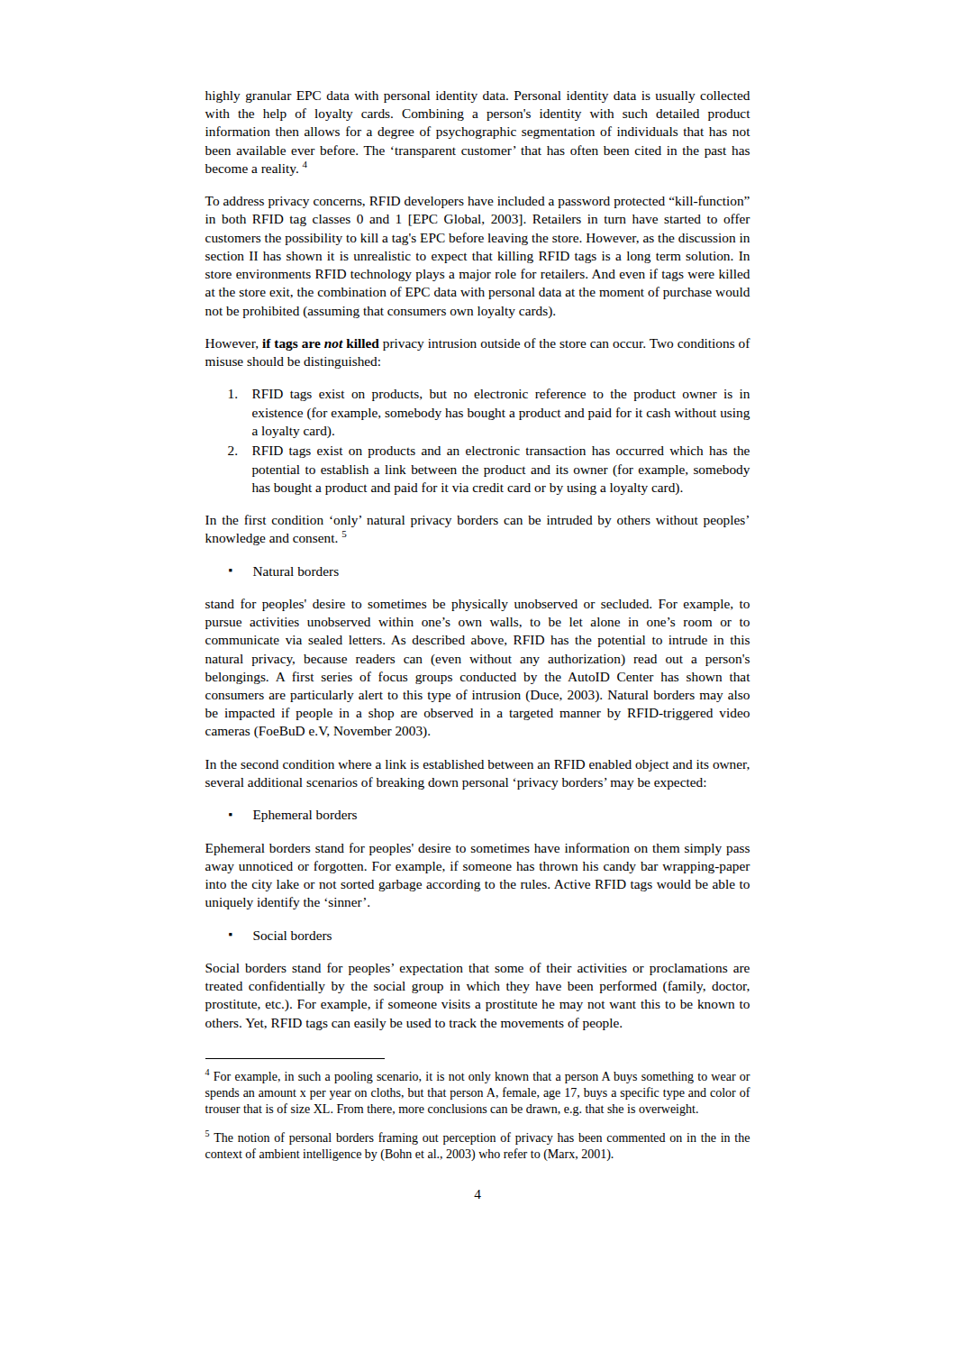highly granular EPC data with personal identity data. Personal identity data is usually collected with the help of loyalty cards. Combining a person's identity with such detailed product information then allows for a degree of psychographic segmentation of individuals that has not been available ever before. The ‘transparent customer’ that has often been cited in the past has become a reality. 4
To address privacy concerns, RFID developers have included a password protected “kill-function” in both RFID tag classes 0 and 1 [EPC Global, 2003]. Retailers in turn have started to offer customers the possibility to kill a tag's EPC before leaving the store. However, as the discussion in section II has shown it is unrealistic to expect that killing RFID tags is a long term solution. In store environments RFID technology plays a major role for retailers. And even if tags were killed at the store exit, the combination of EPC data with personal data at the moment of purchase would not be prohibited (assuming that consumers own loyalty cards).
However, if tags are not killed privacy intrusion outside of the store can occur. Two conditions of misuse should be distinguished:
RFID tags exist on products, but no electronic reference to the product owner is in existence (for example, somebody has bought a product and paid for it cash without using a loyalty card).
RFID tags exist on products and an electronic transaction has occurred which has the potential to establish a link between the product and its owner (for example, somebody has bought a product and paid for it via credit card or by using a loyalty card).
In the first condition ‘only’ natural privacy borders can be intruded by others without peoples’ knowledge and consent. 5
Natural borders
stand for peoples' desire to sometimes be physically unobserved or secluded. For example, to pursue activities unobserved within one’s own walls, to be let alone in one’s room or to communicate via sealed letters. As described above, RFID has the potential to intrude in this natural privacy, because readers can (even without any authorization) read out a person's belongings. A first series of focus groups conducted by the AutoID Center has shown that consumers are particularly alert to this type of intrusion (Duce, 2003). Natural borders may also be impacted if people in a shop are observed in a targeted manner by RFID-triggered video cameras (FoeBuD e.V, November 2003).
In the second condition where a link is established between an RFID enabled object and its owner, several additional scenarios of breaking down personal ‘privacy borders’ may be expected:
Ephemeral borders
Ephemeral borders stand for peoples' desire to sometimes have information on them simply pass away unnoticed or forgotten. For example, if someone has thrown his candy bar wrapping-paper into the city lake or not sorted garbage according to the rules. Active RFID tags would be able to uniquely identify the ‘sinner’.
Social borders
Social borders stand for peoples’ expectation that some of their activities or proclamations are treated confidentially by the social group in which they have been performed (family, doctor, prostitute, etc.). For example, if someone visits a prostitute he may not want this to be known to others. Yet, RFID tags can easily be used to track the movements of people.
4 For example, in such a pooling scenario, it is not only known that a person A buys something to wear or spends an amount x per year on cloths, but that person A, female, age 17, buys a specific type and color of trouser that is of size XL. From there, more conclusions can be drawn, e.g. that she is overweight.
5 The notion of personal borders framing out perception of privacy has been commented on in the in the context of ambient intelligence by (Bohn et al., 2003) who refer to (Marx, 2001).
4